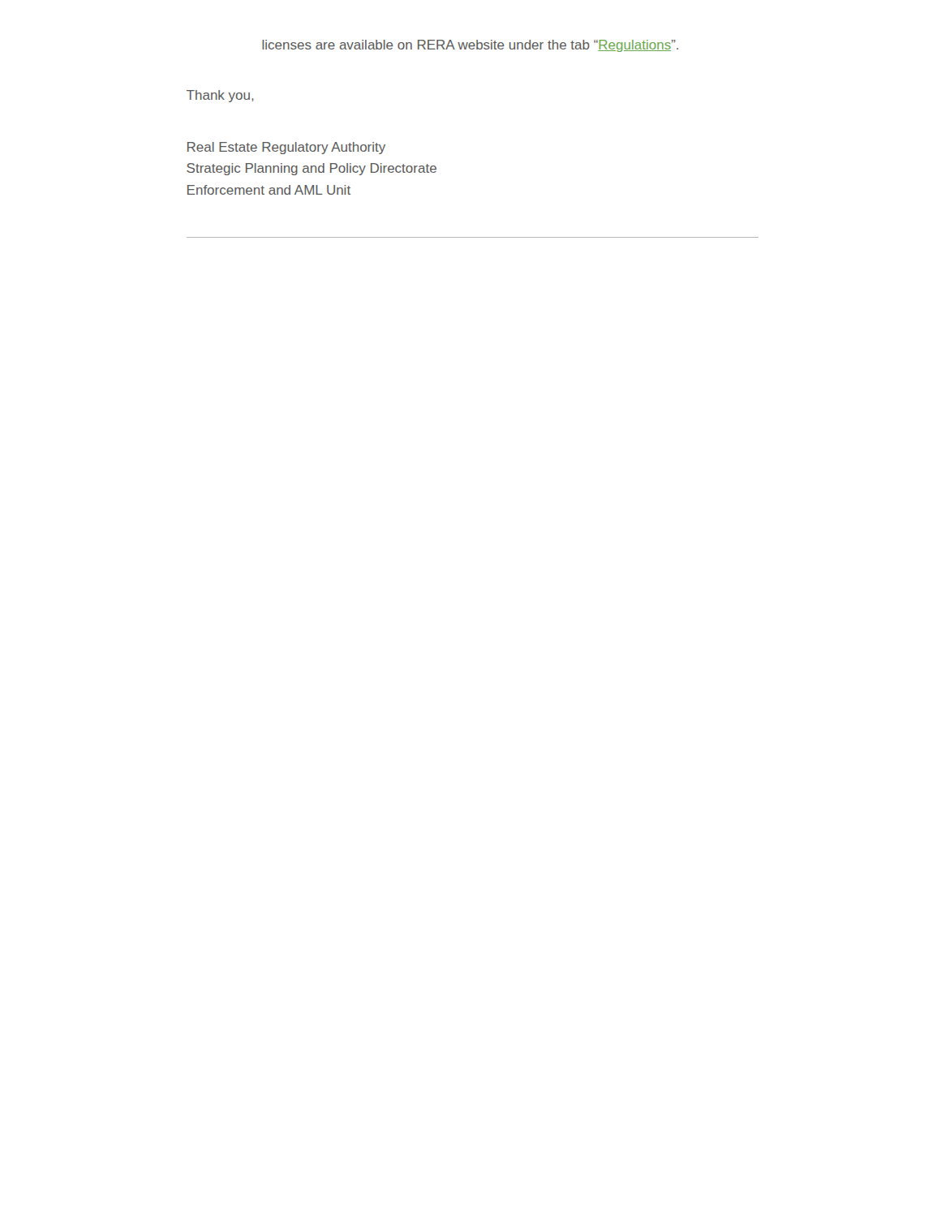licenses are available on RERA website under the tab “Regulations”.
Thank you,
Real Estate Regulatory Authority
Strategic Planning and Policy Directorate
Enforcement and AML Unit